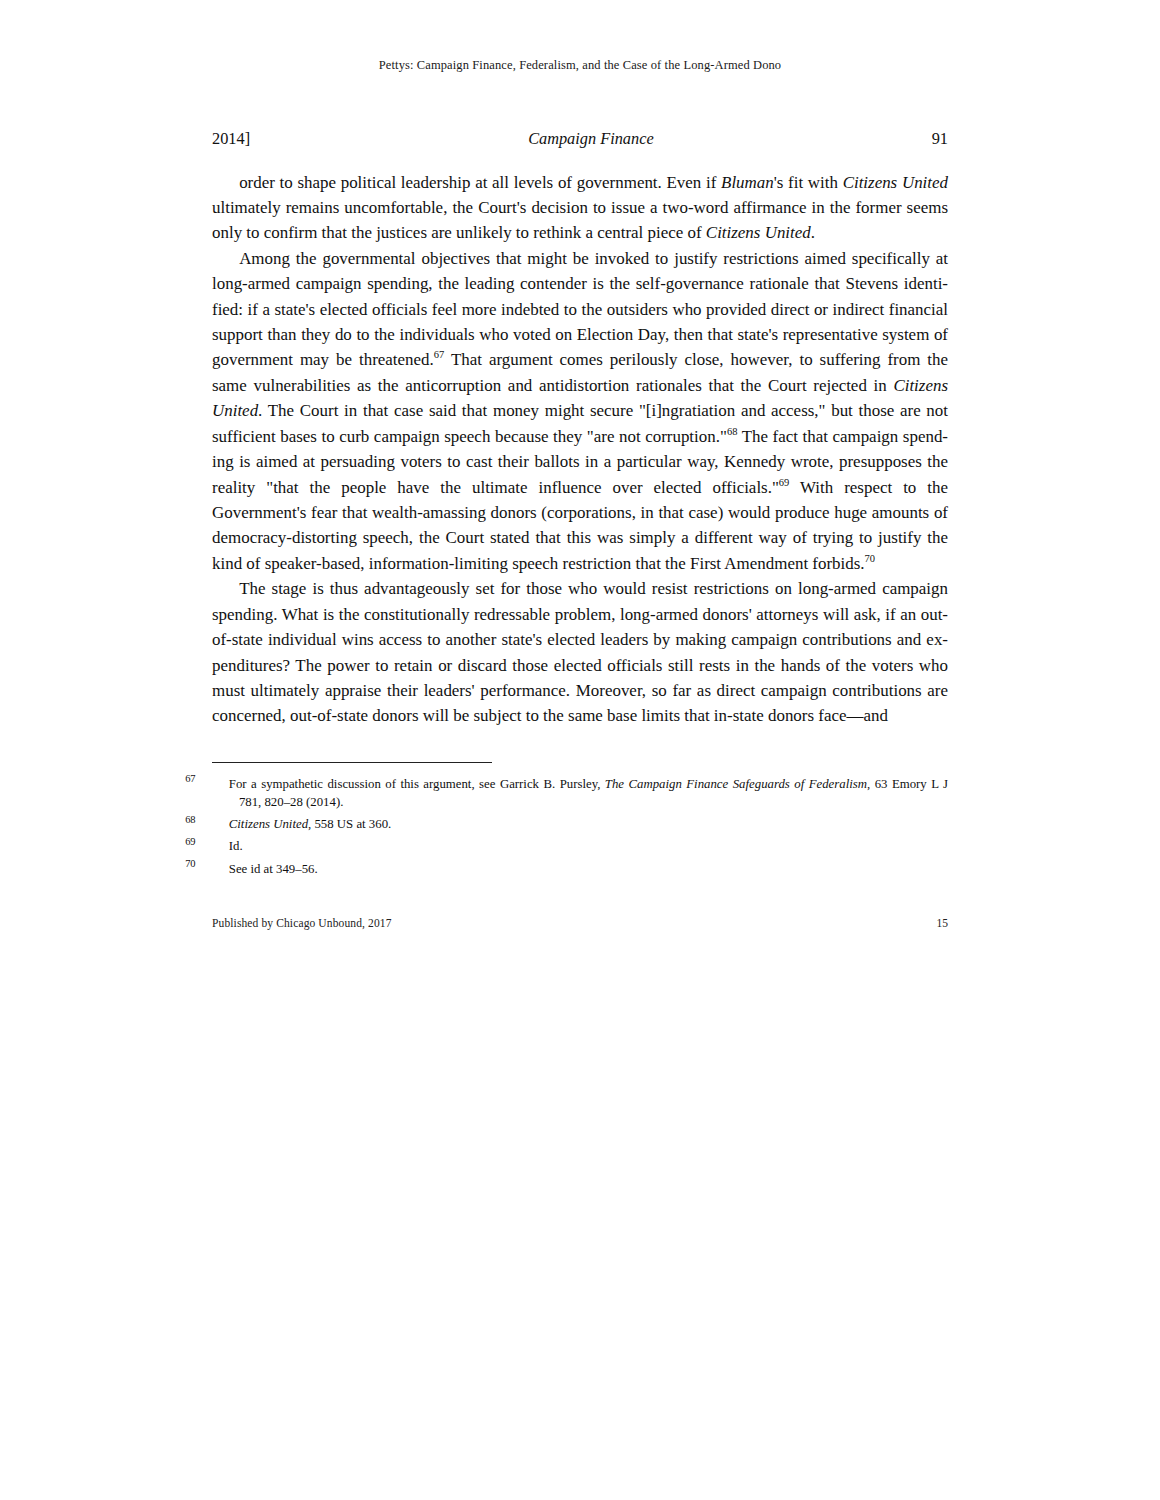Pettys: Campaign Finance, Federalism, and the Case of the Long-Armed Dono
2014] Campaign Finance 91
order to shape political leadership at all levels of government. Even if Bluman's fit with Citizens United ultimately remains uncomfortable, the Court's decision to issue a two-word affirmance in the former seems only to confirm that the justices are unlikely to rethink a central piece of Citizens United.
Among the governmental objectives that might be invoked to justify restrictions aimed specifically at long-armed campaign spending, the leading contender is the self-governance rationale that Stevens identified: if a state's elected officials feel more indebted to the outsiders who provided direct or indirect financial support than they do to the individuals who voted on Election Day, then that state's representative system of government may be threatened.67 That argument comes perilously close, however, to suffering from the same vulnerabilities as the anticorruption and antidistortion rationales that the Court rejected in Citizens United. The Court in that case said that money might secure "[i]ngratiation and access," but those are not sufficient bases to curb campaign speech because they "are not corruption."68 The fact that campaign spending is aimed at persuading voters to cast their ballots in a particular way, Kennedy wrote, presupposes the reality "that the people have the ultimate influence over elected officials."69 With respect to the Government's fear that wealth-amassing donors (corporations, in that case) would produce huge amounts of democracy-distorting speech, the Court stated that this was simply a different way of trying to justify the kind of speaker-based, information-limiting speech restriction that the First Amendment forbids.70
The stage is thus advantageously set for those who would resist restrictions on long-armed campaign spending. What is the constitutionally redressable problem, long-armed donors' attorneys will ask, if an out-of-state individual wins access to another state's elected leaders by making campaign contributions and expenditures? The power to retain or discard those elected officials still rests in the hands of the voters who must ultimately appraise their leaders' performance. Moreover, so far as direct campaign contributions are concerned, out-of-state donors will be subject to the same base limits that in-state donors face—and
67 For a sympathetic discussion of this argument, see Garrick B. Pursley, The Campaign Finance Safeguards of Federalism, 63 Emory L J 781, 820–28 (2014).
68 Citizens United, 558 US at 360.
69 Id.
70 See id at 349–56.
Published by Chicago Unbound, 2017 15